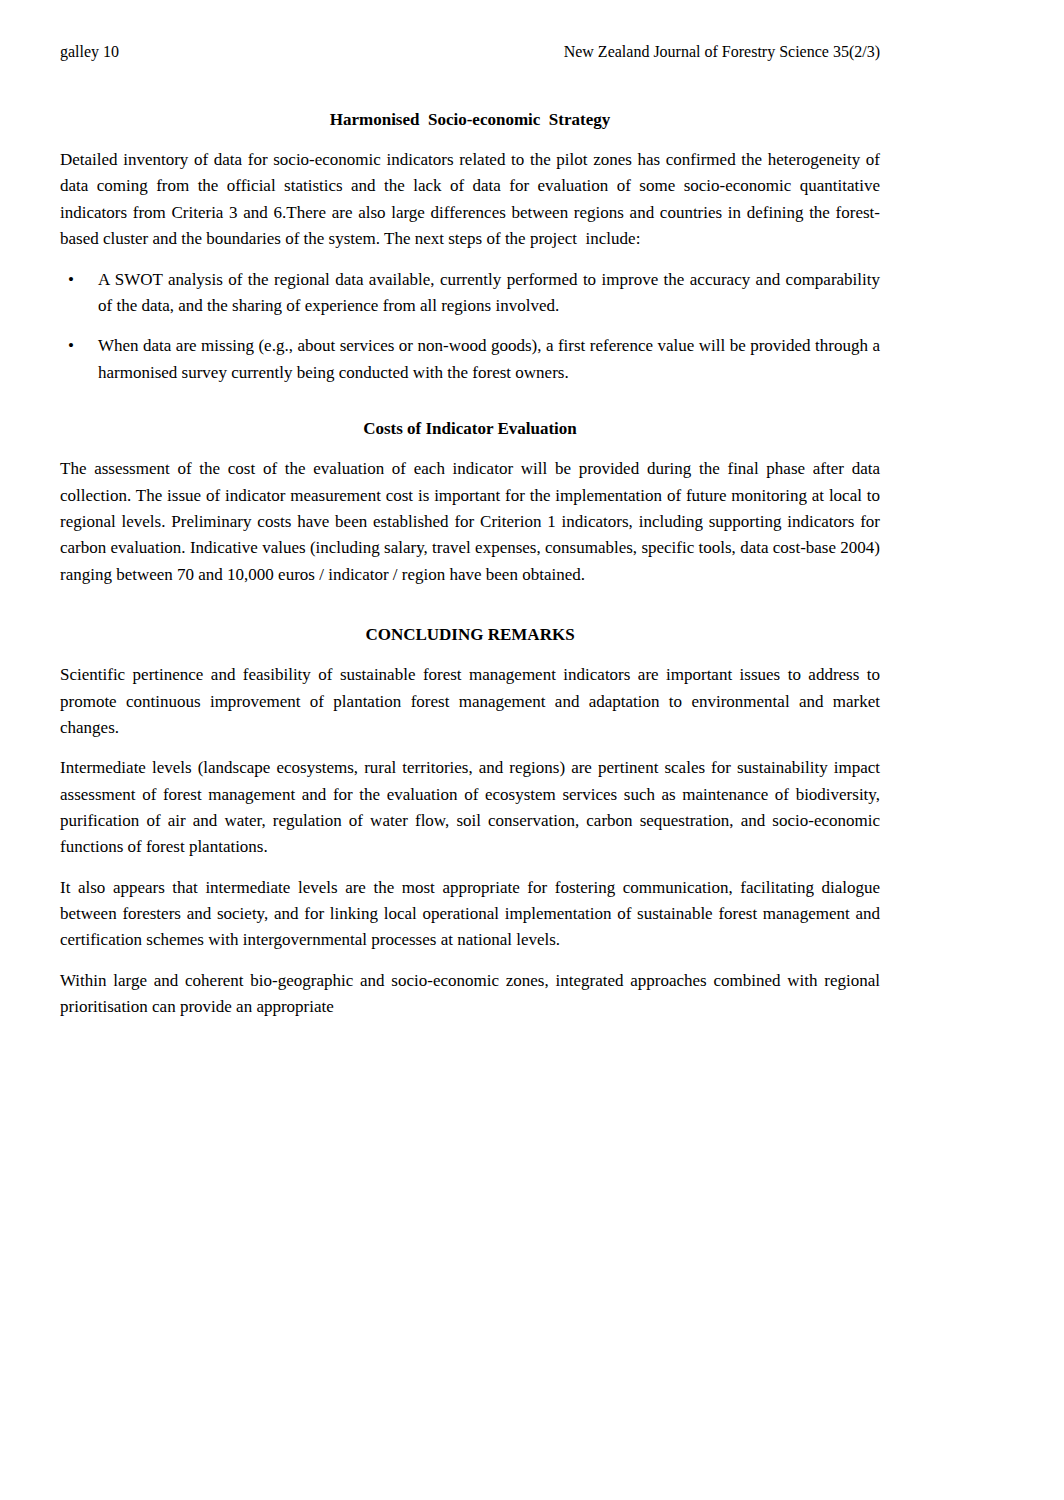galley 10 New Zealand Journal of Forestry Science 35(2/3)
Harmonised Socio-economic Strategy
Detailed inventory of data for socio-economic indicators related to the pilot zones has confirmed the heterogeneity of data coming from the official statistics and the lack of data for evaluation of some socio-economic quantitative indicators from Criteria 3 and 6.There are also large differences between regions and countries in defining the forest-based cluster and the boundaries of the system. The next steps of the project include:
A SWOT analysis of the regional data available, currently performed to improve the accuracy and comparability of the data, and the sharing of experience from all regions involved.
When data are missing (e.g., about services or non-wood goods), a first reference value will be provided through a harmonised survey currently being conducted with the forest owners.
Costs of Indicator Evaluation
The assessment of the cost of the evaluation of each indicator will be provided during the final phase after data collection. The issue of indicator measurement cost is important for the implementation of future monitoring at local to regional levels. Preliminary costs have been established for Criterion 1 indicators, including supporting indicators for carbon evaluation. Indicative values (including salary, travel expenses, consumables, specific tools, data cost-base 2004) ranging between 70 and 10,000 euros / indicator / region have been obtained.
CONCLUDING REMARKS
Scientific pertinence and feasibility of sustainable forest management indicators are important issues to address to promote continuous improvement of plantation forest management and adaptation to environmental and market changes.
Intermediate levels (landscape ecosystems, rural territories, and regions) are pertinent scales for sustainability impact assessment of forest management and for the evaluation of ecosystem services such as maintenance of biodiversity, purification of air and water, regulation of water flow, soil conservation, carbon sequestration, and socio-economic functions of forest plantations.
It also appears that intermediate levels are the most appropriate for fostering communication, facilitating dialogue between foresters and society, and for linking local operational implementation of sustainable forest management and certification schemes with intergovernmental processes at national levels.
Within large and coherent bio-geographic and socio-economic zones, integrated approaches combined with regional prioritisation can provide an appropriate